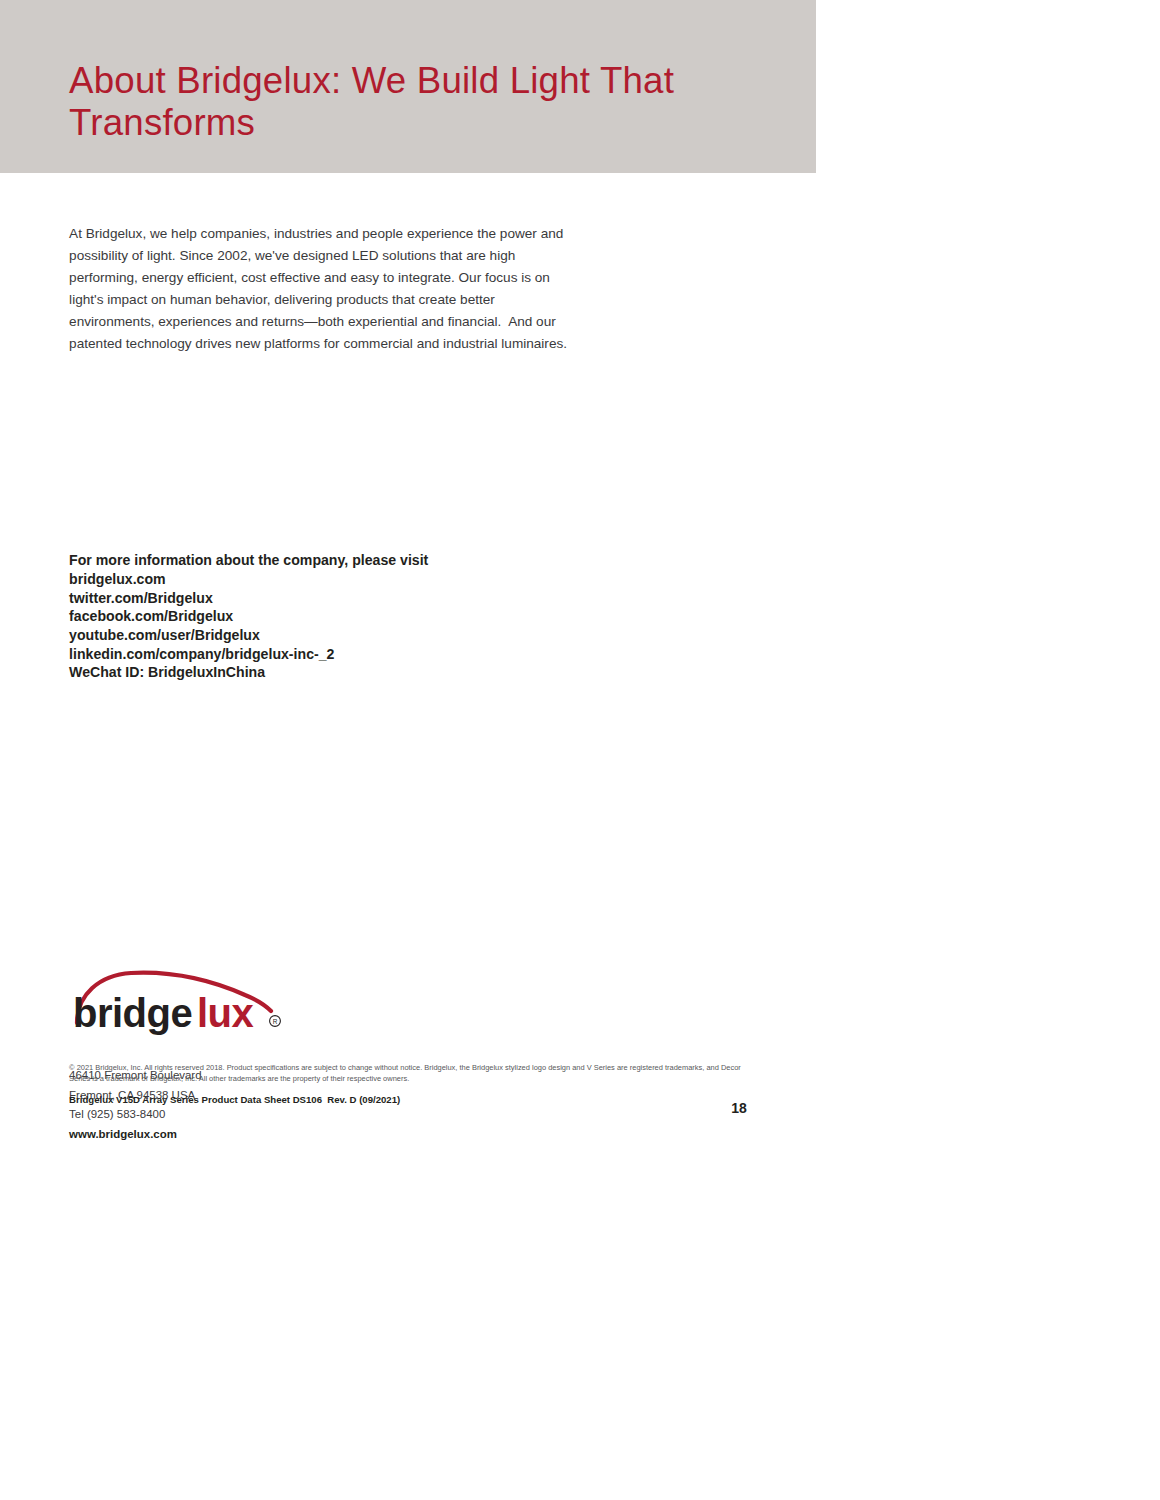About Bridgelux: We Build Light That Transforms
At Bridgelux, we help companies, industries and people experience the power and possibility of light. Since 2002, we've designed LED solutions that are high performing, energy efficient, cost effective and easy to integrate. Our focus is on light's impact on human behavior, delivering products that create better environments, experiences and returns—both experiential and financial. And our patented technology drives new platforms for commercial and industrial luminaires.
For more information about the company, please visit bridgelux.com
twitter.com/Bridgelux
facebook.com/Bridgelux
youtube.com/user/Bridgelux
linkedin.com/company/bridgelux-inc-_2
WeChat ID: BridgeluxInChina
bridge lux R
46410 Fremont Boulevard
Fremont, CA 94538 USA
Tel (925) 583-8400
www.bridgelux.com
© 2021 Bridgelux, Inc. All rights reserved 2018. Product specifications are subject to change without notice. Bridgelux, the Bridgelux stylized logo design and V Series are registered trademarks, and Decor Series is a trademark of Bridgelux, Inc. All other trademarks are the property of their respective owners.
Bridgelux V15D Array Series Product Data Sheet DS106 Rev. D (09/2021)
18